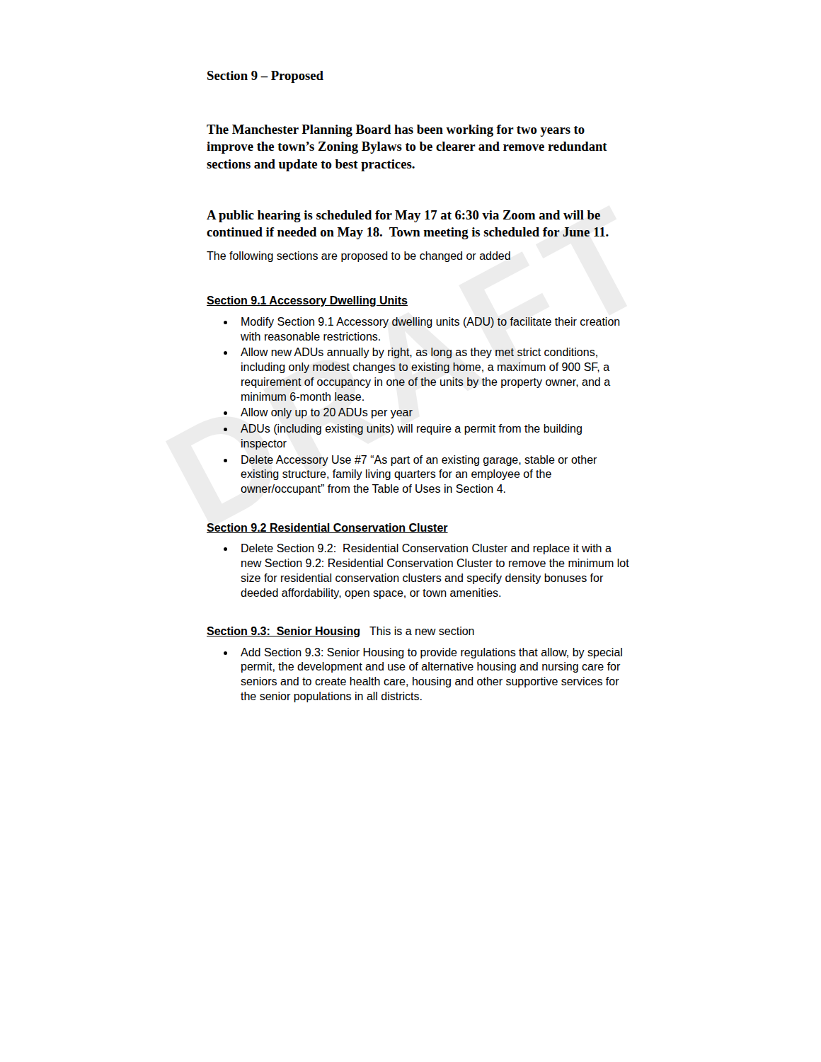DRAFT
Section 9 – Proposed
The Manchester Planning Board has been working for two years to improve the town’s Zoning Bylaws to be clearer and remove redundant sections and update to best practices.
A public hearing is scheduled for May 17 at 6:30 via Zoom and will be continued if needed on May 18. Town meeting is scheduled for June 11.
The following sections are proposed to be changed or added
Section 9.1 Accessory Dwelling Units
Modify Section 9.1 Accessory dwelling units (ADU) to facilitate their creation with reasonable restrictions.
Allow new ADUs annually by right, as long as they met strict conditions, including only modest changes to existing home, a maximum of 900 SF, a requirement of occupancy in one of the units by the property owner, and a minimum 6-month lease.
Allow only up to 20 ADUs per year
ADUs (including existing units) will require a permit from the building inspector
Delete Accessory Use #7 “As part of an existing garage, stable or other existing structure, family living quarters for an employee of the owner/occupant” from the Table of Uses in Section 4.
Section 9.2 Residential Conservation Cluster
Delete Section 9.2: Residential Conservation Cluster and replace it with a new Section 9.2: Residential Conservation Cluster to remove the minimum lot size for residential conservation clusters and specify density bonuses for deeded affordability, open space, or town amenities.
Section 9.3: Senior Housing
This is a new section
Add Section 9.3: Senior Housing to provide regulations that allow, by special permit, the development and use of alternative housing and nursing care for seniors and to create health care, housing and other supportive services for the senior populations in all districts.